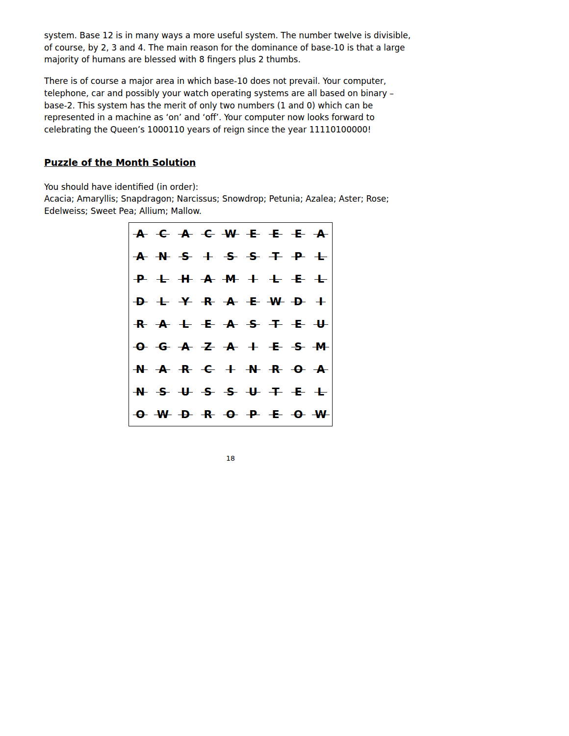system. Base 12 is in many ways a more useful system. The number twelve is divisible, of course, by 2, 3 and 4. The main reason for the dominance of base-10 is that a large majority of humans are blessed with 8 fingers plus 2 thumbs.
There is of course a major area in which base-10 does not prevail. Your computer, telephone, car and possibly your watch operating systems are all based on binary – base-2. This system has the merit of only two numbers (1 and 0) which can be represented in a machine as ‘on’ and ‘off’. Your computer now looks forward to celebrating the Queen’s 1000110 years of reign since the year 11110100000!
Puzzle of the Month Solution
You should have identified (in order):
Acacia; Amaryllis; Snapdragon; Narcissus; Snowdrop; Petunia; Azalea; Aster; Rose; Edelweiss; Sweet Pea; Allium; Mallow.
| A | C | A | C | W | E | E | E | A |
| A | N | S | I | S | S | T | P | L |
| P | L | H | A | M | I | L | E | L |
| D | L | Y | R | A | E | W | D | I |
| R | A | L | E | A | S | T | E | U |
| O | G | A | Z | A | I | E | S | M |
| N | A | R | C | I | N | R | O | A |
| N | S | U | S | S | U | T | E | L |
| O | W | D | R | O | P | E | O | W |
18